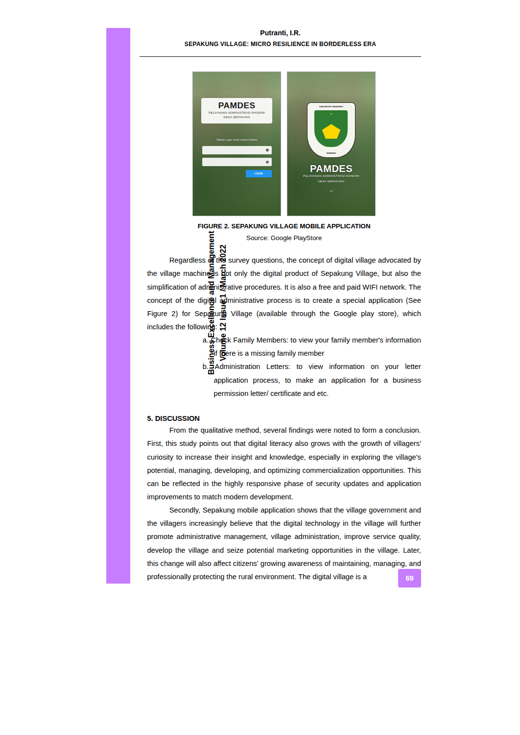Business Excellence and Management Volume 12 Issue 1 / March 2022
Putranti, I.R.
SEPAKUNG VILLAGE: MICRO RESILIENCE IN BORDERLESS ERA
PAMDES
PELAYANAN ADMINISTRASI MANDIRI
DESA SEPAKUNG
Silakan Login untuk masuk Aplikasi
LOGIN
KABUPATEN SEMARANG
★
SEMARANG
PAMDES
PELAYANAN ADMINISTRASI MANDIRI
DESA SEPAKUNG
v2.0
FIGURE 2. SEPAKUNG VILLAGE MOBILE APPLICATION
Source: Google PlayStore
Regardless of the survey questions, the concept of digital village advocated by the village machine is not only the digital product of Sepakung Village, but also the simplification of administrative procedures. It is also a free and paid WIFI network. The concept of the digital administrative process is to create a special application (See Figure 2) for Sepakung Village (available through the Google play store), which includes the following:
a. Check Family Members: to view your family member's information if there is a missing family member
b. Administration Letters: to view information on your letter application process, to make an application for a business permission letter/ certificate and etc.
5. DISCUSSION
From the qualitative method, several findings were noted to form a conclusion. First, this study points out that digital literacy also grows with the growth of villagers' curiosity to increase their insight and knowledge, especially in exploring the village's potential, managing, developing, and optimizing commercialization opportunities. This can be reflected in the highly responsive phase of security updates and application improvements to match modern development.
Secondly, Sepakung mobile application shows that the village government and the villagers increasingly believe that the digital technology in the village will further promote administrative management, village administration, improve service quality, develop the village and seize potential marketing opportunities in the village. Later, this change will also affect citizens' growing awareness of maintaining, managing, and professionally protecting the rural environment. The digital village is a
69